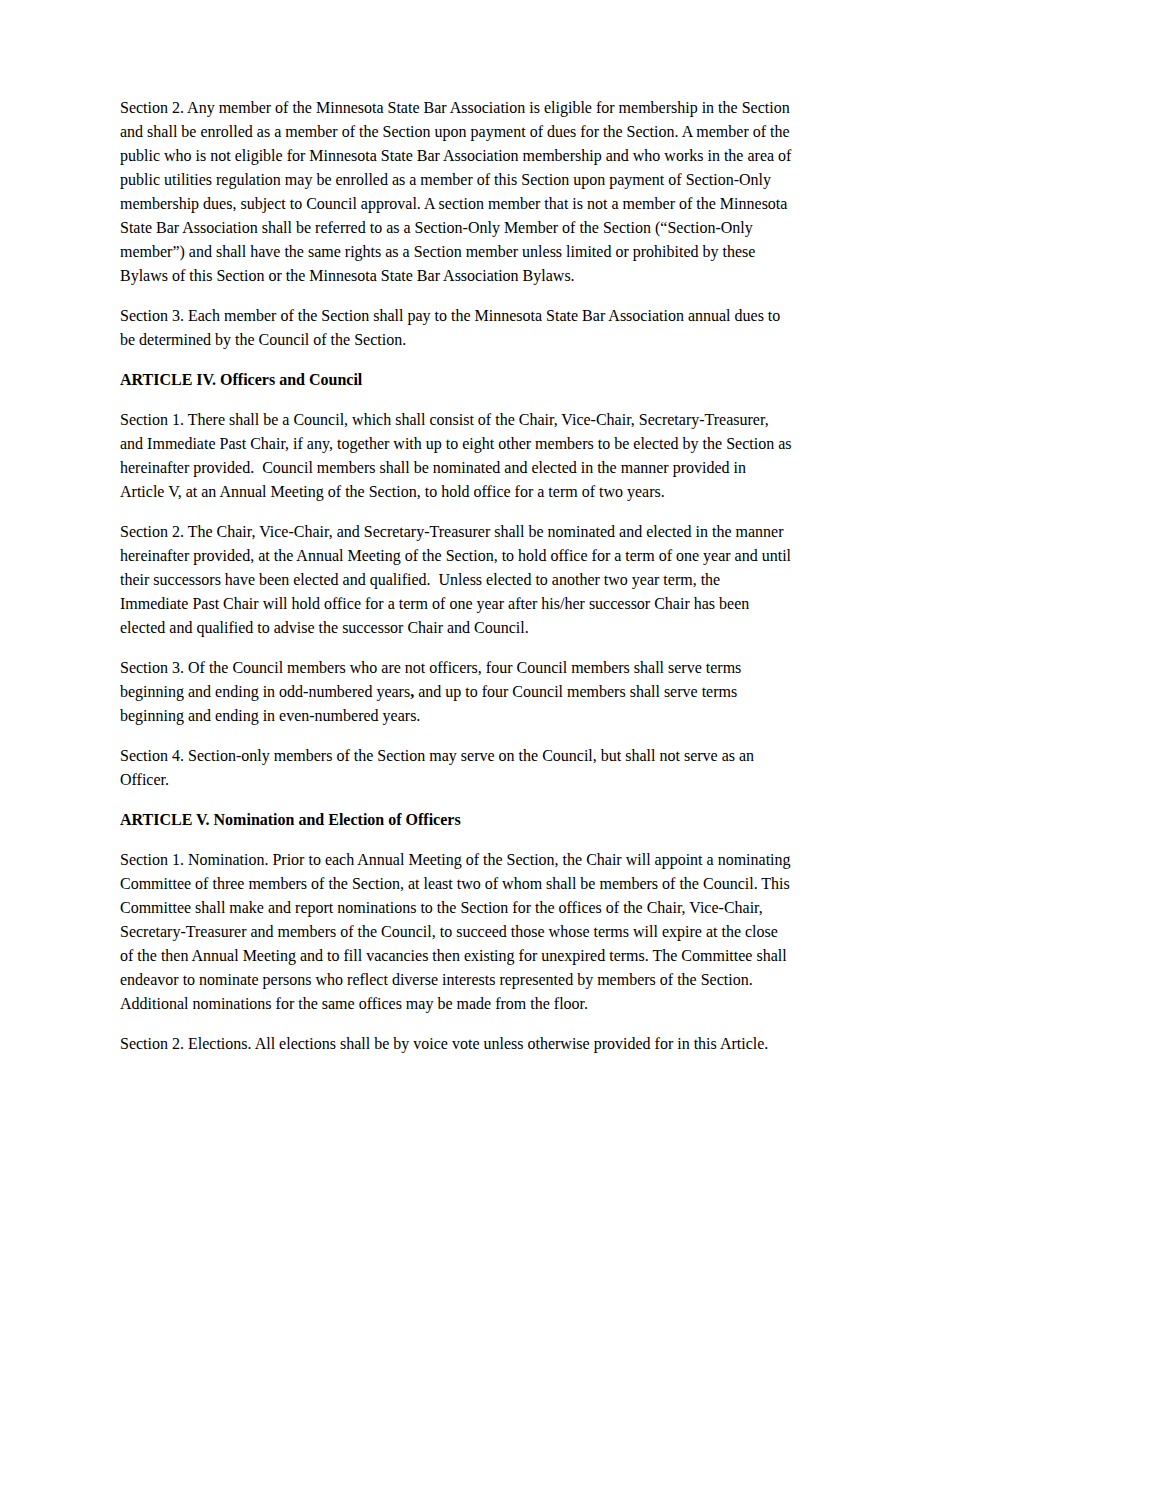Section 2. Any member of the Minnesota State Bar Association is eligible for membership in the Section and shall be enrolled as a member of the Section upon payment of dues for the Section. A member of the public who is not eligible for Minnesota State Bar Association membership and who works in the area of public utilities regulation may be enrolled as a member of this Section upon payment of Section-Only membership dues, subject to Council approval. A section member that is not a member of the Minnesota State Bar Association shall be referred to as a Section-Only Member of the Section (“Section-Only member”) and shall have the same rights as a Section member unless limited or prohibited by these Bylaws of this Section or the Minnesota State Bar Association Bylaws.
Section 3. Each member of the Section shall pay to the Minnesota State Bar Association annual dues to be determined by the Council of the Section.
ARTICLE IV. Officers and Council
Section 1. There shall be a Council, which shall consist of the Chair, Vice-Chair, Secretary-Treasurer, and Immediate Past Chair, if any, together with up to eight other members to be elected by the Section as hereinafter provided. Council members shall be nominated and elected in the manner provided in Article V, at an Annual Meeting of the Section, to hold office for a term of two years.
Section 2. The Chair, Vice-Chair, and Secretary-Treasurer shall be nominated and elected in the manner hereinafter provided, at the Annual Meeting of the Section, to hold office for a term of one year and until their successors have been elected and qualified. Unless elected to another two year term, the Immediate Past Chair will hold office for a term of one year after his/her successor Chair has been elected and qualified to advise the successor Chair and Council.
Section 3. Of the Council members who are not officers, four Council members shall serve terms beginning and ending in odd-numbered years, and up to four Council members shall serve terms beginning and ending in even-numbered years.
Section 4. Section-only members of the Section may serve on the Council, but shall not serve as an Officer.
ARTICLE V. Nomination and Election of Officers
Section 1. Nomination. Prior to each Annual Meeting of the Section, the Chair will appoint a nominating Committee of three members of the Section, at least two of whom shall be members of the Council. This Committee shall make and report nominations to the Section for the offices of the Chair, Vice-Chair, Secretary-Treasurer and members of the Council, to succeed those whose terms will expire at the close of the then Annual Meeting and to fill vacancies then existing for unexpired terms. The Committee shall endeavor to nominate persons who reflect diverse interests represented by members of the Section. Additional nominations for the same offices may be made from the floor.
Section 2. Elections. All elections shall be by voice vote unless otherwise provided for in this Article.